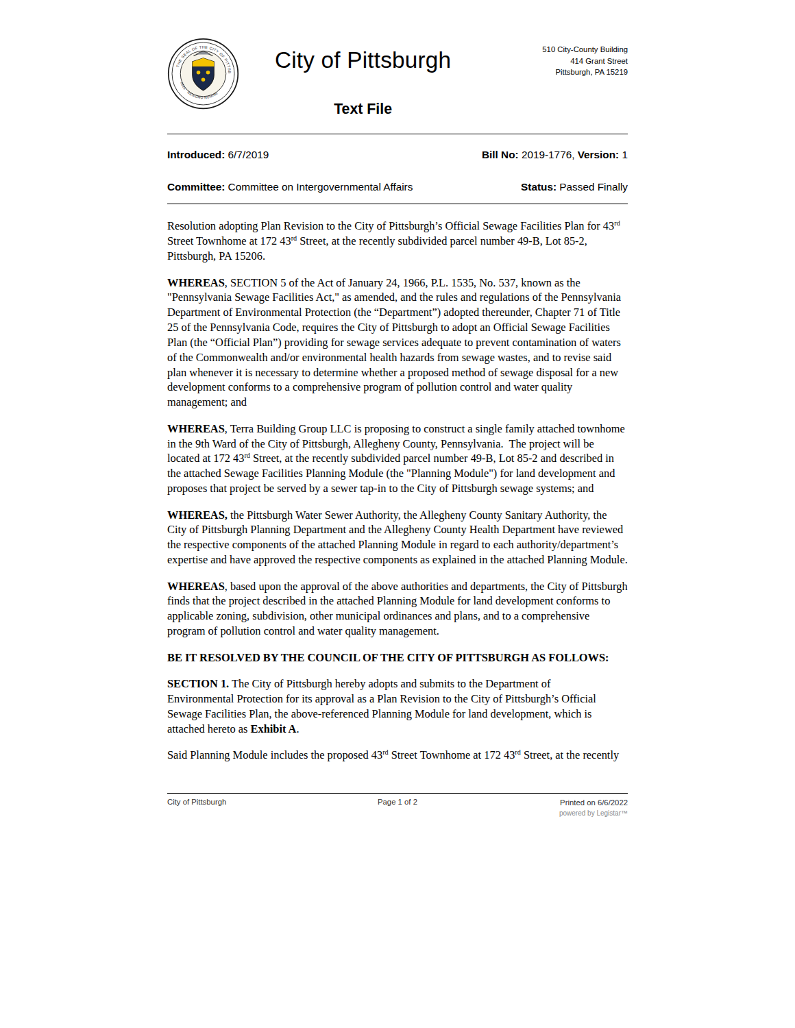THE SEAL OF THE CITY OF PITTSBURGH 1816 · BENIGNO NUMINE
City of Pittsburgh
Text File
510 City-County Building
414 Grant Street
Pittsburgh, PA 15219
Introduced: 6/7/2019
Bill No: 2019-1776, Version: 1
Committee: Committee on Intergovernmental Affairs
Status: Passed Finally
Resolution adopting Plan Revision to the City of Pittsburgh’s Official Sewage Facilities Plan for 43rd Street Townhome at 172 43rd Street, at the recently subdivided parcel number 49-B, Lot 85-2, Pittsburgh, PA 15206.
WHEREAS, SECTION 5 of the Act of January 24, 1966, P.L. 1535, No. 537, known as the "Pennsylvania Sewage Facilities Act," as amended, and the rules and regulations of the Pennsylvania Department of Environmental Protection (the “Department”) adopted thereunder, Chapter 71 of Title 25 of the Pennsylvania Code, requires the City of Pittsburgh to adopt an Official Sewage Facilities Plan (the “Official Plan”) providing for sewage services adequate to prevent contamination of waters of the Commonwealth and/or environmental health hazards from sewage wastes, and to revise said plan whenever it is necessary to determine whether a proposed method of sewage disposal for a new development conforms to a comprehensive program of pollution control and water quality management; and
WHEREAS, Terra Building Group LLC is proposing to construct a single family attached townhome in the 9th Ward of the City of Pittsburgh, Allegheny County, Pennsylvania. The project will be located at 172 43rd Street, at the recently subdivided parcel number 49-B, Lot 85-2 and described in the attached Sewage Facilities Planning Module (the "Planning Module") for land development and proposes that project be served by a sewer tap-in to the City of Pittsburgh sewage systems; and
WHEREAS, the Pittsburgh Water Sewer Authority, the Allegheny County Sanitary Authority, the City of Pittsburgh Planning Department and the Allegheny County Health Department have reviewed the respective components of the attached Planning Module in regard to each authority/department’s expertise and have approved the respective components as explained in the attached Planning Module.
WHEREAS, based upon the approval of the above authorities and departments, the City of Pittsburgh finds that the project described in the attached Planning Module for land development conforms to applicable zoning, subdivision, other municipal ordinances and plans, and to a comprehensive program of pollution control and water quality management.
BE IT RESOLVED BY THE COUNCIL OF THE CITY OF PITTSBURGH AS FOLLOWS:
SECTION 1. The City of Pittsburgh hereby adopts and submits to the Department of
Environmental Protection for its approval as a Plan Revision to the City of Pittsburgh’s Official Sewage Facilities Plan, the above-referenced Planning Module for land development, which is attached hereto as Exhibit A.
Said Planning Module includes the proposed 43rd Street Townhome at 172 43rd Street, at the recently
City of Pittsburgh
Page 1 of 2
Printed on 6/6/2022
powered by Legistar™